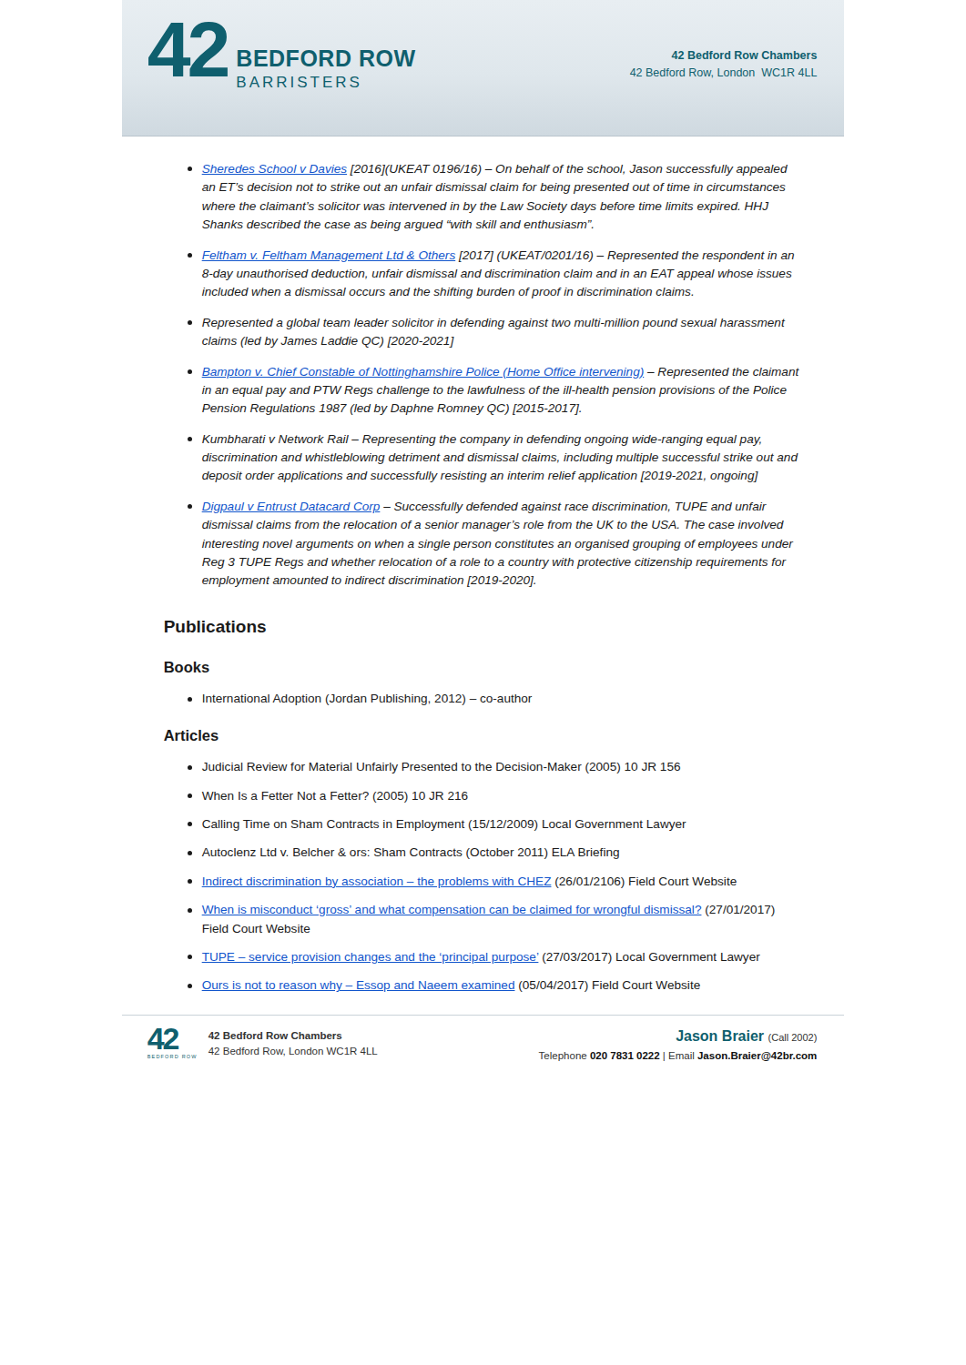42
BEDFORD ROW
BARRISTERS
42 Bedford Row Chambers
42 Bedford Row, London WC1R 4LL
Sheredes School v Davies [2016](UKEAT 0196/16) – On behalf of the school, Jason successfully appealed an ET’s decision not to strike out an unfair dismissal claim for being presented out of time in circumstances where the claimant’s solicitor was intervened in by the Law Society days before time limits expired. HHJ Shanks described the case as being argued “with skill and enthusiasm”.
Feltham v. Feltham Management Ltd & Others [2017] (UKEAT/0201/16) – Represented the respondent in an 8-day unauthorised deduction, unfair dismissal and discrimination claim and in an EAT appeal whose issues included when a dismissal occurs and the shifting burden of proof in discrimination claims.
Represented a global team leader solicitor in defending against two multi-million pound sexual harassment claims (led by James Laddie QC) [2020-2021]
Bampton v. Chief Constable of Nottinghamshire Police (Home Office intervening) – Represented the claimant in an equal pay and PTW Regs challenge to the lawfulness of the ill-health pension provisions of the Police Pension Regulations 1987 (led by Daphne Romney QC) [2015-2017].
Kumbharati v Network Rail – Representing the company in defending ongoing wide-ranging equal pay, discrimination and whistleblowing detriment and dismissal claims, including multiple successful strike out and deposit order applications and successfully resisting an interim relief application [2019-2021, ongoing]
Digpaul v Entrust Datacard Corp – Successfully defended against race discrimination, TUPE and unfair dismissal claims from the relocation of a senior manager’s role from the UK to the USA. The case involved interesting novel arguments on when a single person constitutes an organised grouping of employees under Reg 3 TUPE Regs and whether relocation of a role to a country with protective citizenship requirements for employment amounted to indirect discrimination [2019-2020].
Publications
Books
International Adoption (Jordan Publishing, 2012) – co-author
Articles
Judicial Review for Material Unfairly Presented to the Decision-Maker (2005) 10 JR 156
When Is a Fetter Not a Fetter? (2005) 10 JR 216
Calling Time on Sham Contracts in Employment (15/12/2009) Local Government Lawyer
Autoclenz Ltd v. Belcher & ors: Sham Contracts (October 2011) ELA Briefing
Indirect discrimination by association – the problems with CHEZ (26/01/2106) Field Court Website
When is misconduct ‘gross’ and what compensation can be claimed for wrongful dismissal? (27/01/2017) Field Court Website
TUPE – service provision changes and the ‘principal purpose’ (27/03/2017) Local Government Lawyer
Ours is not to reason why – Essop and Naeem examined (05/04/2017) Field Court Website
42
BEDFORD ROW
42 Bedford Row Chambers
42 Bedford Row, London WC1R 4LL
Jason Braier (Call 2002)
Telephone 020 7831 0222 | Email Jason.Braier@42br.com